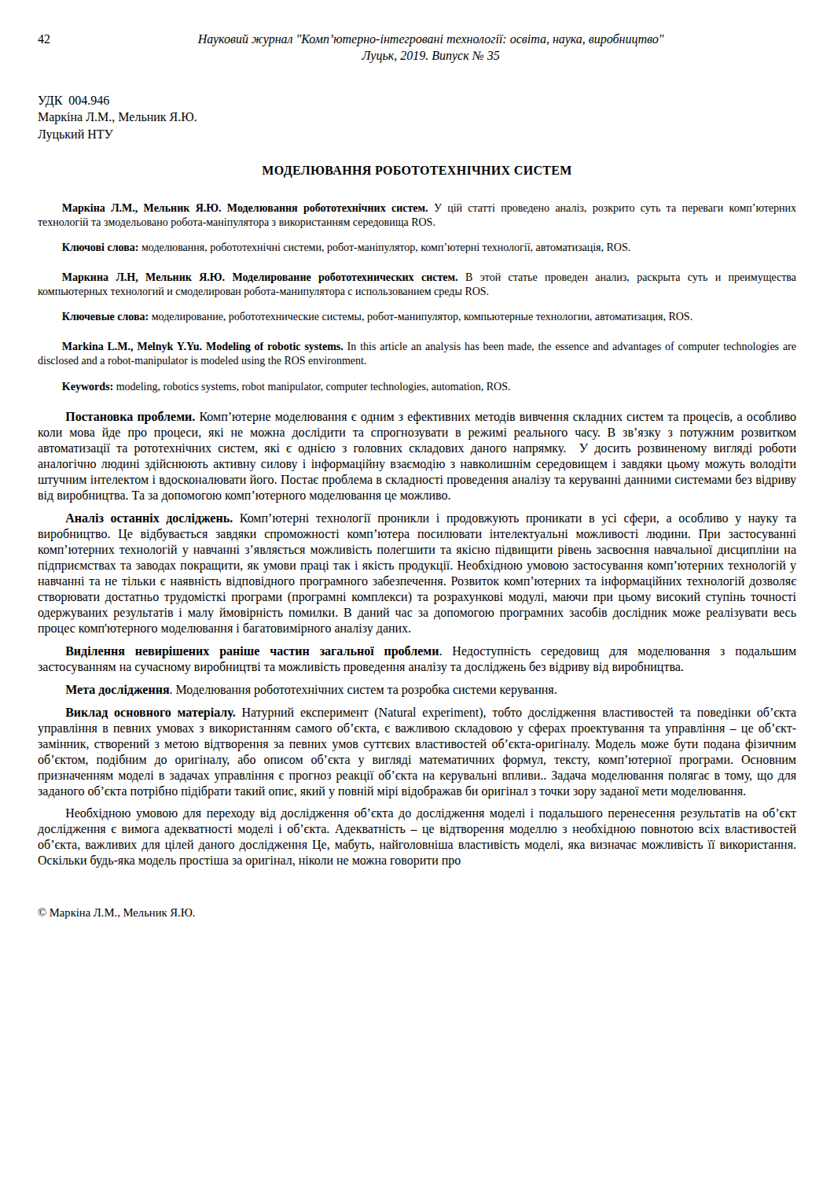42
Науковий журнал "Комп’ютерно-інтегровані технології: освіта, наука, виробництво"
Луцьк, 2019. Випуск № 35
УДК 004.946
Маркіна Л.М., Мельник Я.Ю.
Луцький НТУ
Моделювання робототехнічних систем
Маркіна Л.М., Мельник Я.Ю. Моделювання робототехнічних систем. У цій статті проведено аналіз, розкрито суть та переваги комп’ютерних технологій та змодельовано робота-манiпулятора з використанням середовища ROS.
Ключові слова: моделювання, робототехнічні системи, робот-манiпулятор, комп’ютерні технології, автоматизація, ROS.
Маркина Л.Н, Мельник Я.Ю. Моделирование робототехнических систем. В этой статье проведен анализ, раскрыта суть и преимущества компьютерных технологий и смоделирован робота-манипулятора с использованием среды ROS.
Ключевые слова: моделирование, робототехнические системы, робот-манипулятор, компьютерные технологии, автоматизация, ROS.
Markina L.M., Melnyk Y.Yu. Modeling of robotic systems. In this article an analysis has been made, the essence and advantages of computer technologies are disclosed and a robot-manipulator is modeled using the ROS environment.
Keywords: modeling, robotics systems, robot manipulator, computer technologies, automation, ROS.
Постановка проблеми. Комп’ютерне моделювання є одним з ефективних методів вивчення складних систем та процесів, а особливо коли мова йде про процеси, які не можна дослідити та спрогнозувати в режимі реального часу. В зв’язку з потужним розвитком автоматизації та рототехнічних систем, які є однією з головних складових даного напрямку. У досить розвиненому вигляді роботи аналогічно людині здійснюють активну силову і інформаційну взаємодію з навколишнім середовищем і завдяки цьому можуть володіти штучним інтелектом і вдосконалювати його. Постає проблема в складності проведення аналізу та керуванні данними системами без відриву від виробництва. Та за допомогою комп’ютерного моделювання це можливо.
Аналіз останніх досліджень. Комп’ютерні технології проникли і продовжують проникати в усі сфери, а особливо у науку та виробництво. Це відбувається завдяки спроможності комп’ютера посилювати інтелектуальні можливості людини. При застосуванні комп’ютерних технологій у навчанні з’являється можливість полегшити та якісно підвищити рівень засвоєння навчальної дисципліни на підприємствах та заводах покращити, як умови праці так і якість продукції. Необхідною умовою застосування комп’ютерних технологій у навчанні та не тільки є наявність відповідного програмного забезпечення. Розвиток комп’ютерних та інформаційних технологій дозволяє створювати достатньо трудомісткі програми (програмні комплекси) та розрахункові модулі, маючи при цьому високий ступінь точності одержуваних результатів і малу ймовірність помилки. В даний час за допомогою програмних засобів дослідник може реалізувати весь процес комп'ютерного моделювання і багатовимірного аналізу даних.
Виділення невирішених раніше частин загальної проблеми. Недоступність середовищ для моделювання з подальшим застосуванням на сучасному виробництві та можливість проведення аналізу та досліджень без відриву від виробництва.
Мета дослідження. Моделювання робототехнічних систем та розробка системи керування.
Виклад основного матеріалу. Натурний експеримент (Natural experiment), тобто дослідження властивостей та поведінки об’єкта управління в певних умовах з використанням самого об’єкта, є важливою складовою у сферах проектування та управління – це об’єкт-замінник, створений з метою відтворення за певних умов суттєвих властивостей об’єкта-оригіналу. Модель може бути подана фізичним об’єктом, подібним до оригіналу, або описом об’єкта у вигляді математичних формул, тексту, комп’ютерної програми. Основним призначенням моделі в задачах управління є прогноз реакції об’єкта на керувальні впливи.. Задача моделювання полягає в тому, що для заданого об’єкта потрібно підібрати такий опис, який у повній мірі відображав би оригінал з точки зору заданої мети моделювання.
Необхідною умовою для переходу від дослідження об’єкта до дослідження моделі і подальшого перенесення результатів на об’єкт дослідження є вимога адекватності моделі і об’єкта. Адекватність – це відтворення моделлю з необхідною повнотою всіх властивостей об’єкта, важливих для цілей даного дослідження Це, мабуть, найголовніша властивість моделі, яка визначає можливість її використання. Оскільки будь-яка модель простіша за оригінал, ніколи не можна говорити про
© Маркіна Л.М., Мельник Я.Ю.